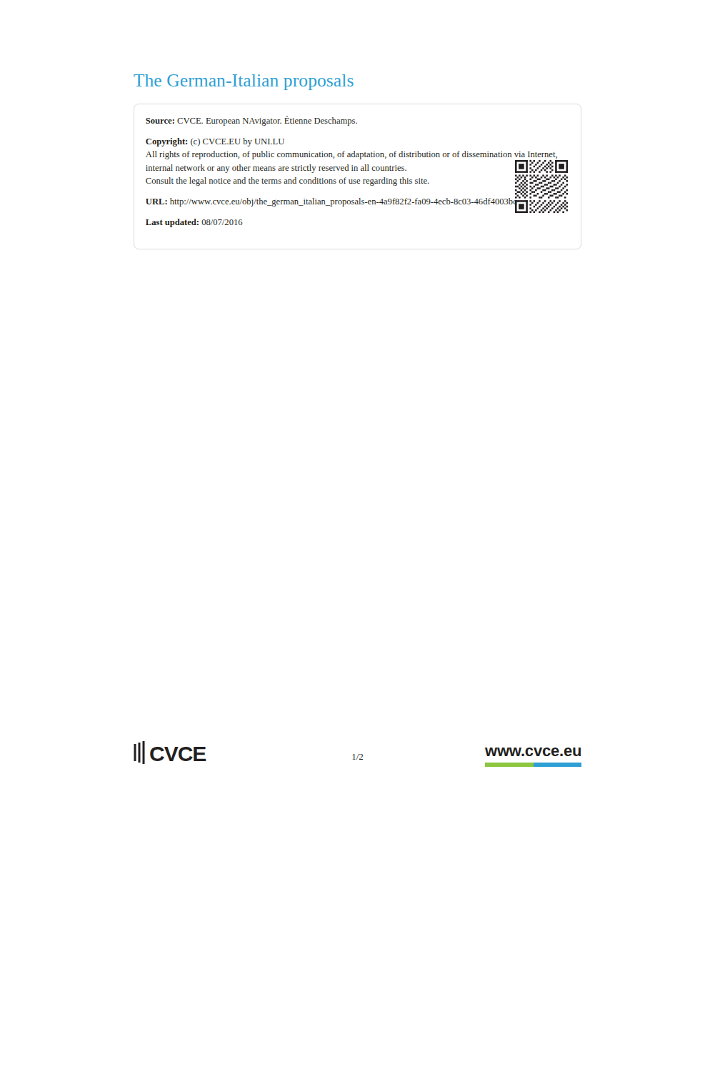The German-Italian proposals
Source: CVCE. European NAvigator. Étienne Deschamps.
Copyright: (c) CVCE.EU by UNI.LU
All rights of reproduction, of public communication, of adaptation, of distribution or of dissemination via Internet, internal network or any other means are strictly reserved in all countries.
Consult the legal notice and the terms and conditions of use regarding this site.
URL: http://www.cvce.eu/obj/the_german_italian_proposals-en-4a9f82f2-fa09-4ecb-8c03-46df4003bcd8.html
Last updated: 08/07/2016
CVCE
1/2
www.cvce.eu